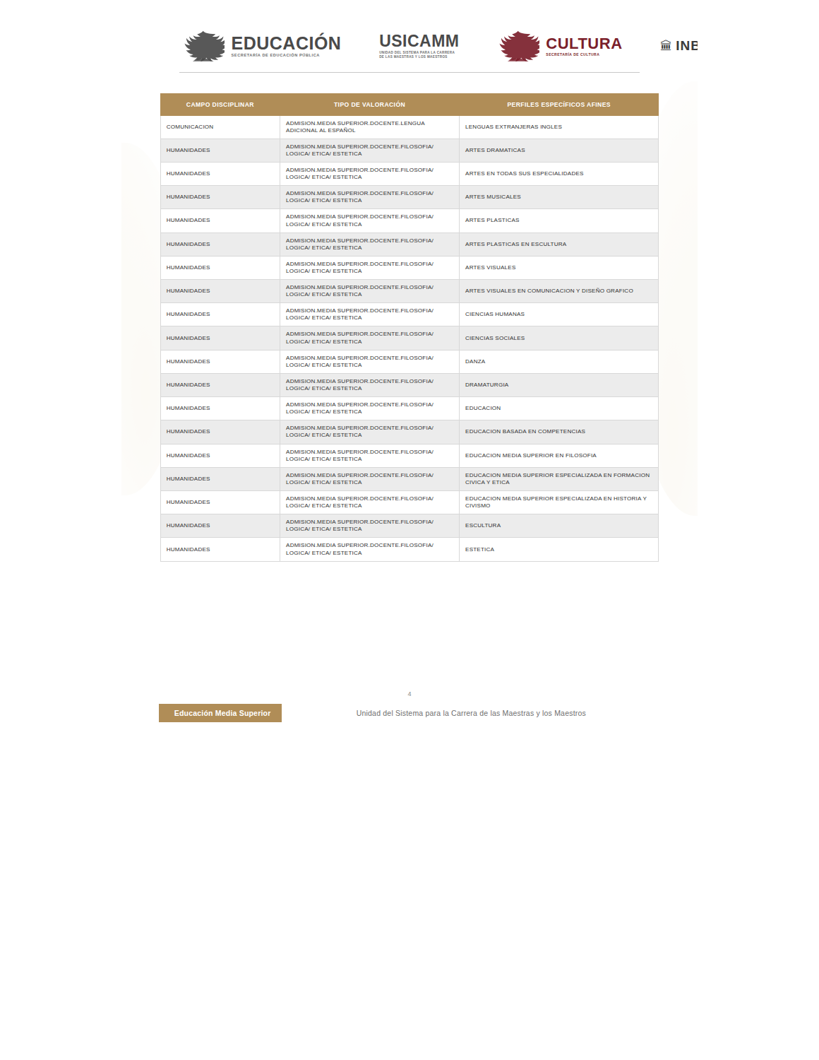EDUCACIÓN
SECRETARÍA DE EDUCACIÓN PÚBLICA
USICAMM
UNIDAD DEL SISTEMA PARA LA CARRERA
DE LAS MAESTRAS Y LOS MAESTROS
CULTURA
SECRETARÍA DE CULTURA
🏛 INBAL
| CAMPO DISCIPLINAR | TIPO DE VALORACIÓN | PERFILES ESPECÍFICOS AFINES |
| --- | --- | --- |
| COMUNICACION | ADMISION.MEDIA SUPERIOR.DOCENTE.LENGUA ADICIONAL AL ESPAÑOL | LENGUAS EXTRANJERAS INGLES |
| HUMANIDADES | ADMISION.MEDIA SUPERIOR.DOCENTE.FILOSOFIA/ LOGICA/ ETICA/ ESTETICA | ARTES DRAMATICAS |
| HUMANIDADES | ADMISION.MEDIA SUPERIOR.DOCENTE.FILOSOFIA/ LOGICA/ ETICA/ ESTETICA | ARTES EN TODAS SUS ESPECIALIDADES |
| HUMANIDADES | ADMISION.MEDIA SUPERIOR.DOCENTE.FILOSOFIA/ LOGICA/ ETICA/ ESTETICA | ARTES MUSICALES |
| HUMANIDADES | ADMISION.MEDIA SUPERIOR.DOCENTE.FILOSOFIA/ LOGICA/ ETICA/ ESTETICA | ARTES PLASTICAS |
| HUMANIDADES | ADMISION.MEDIA SUPERIOR.DOCENTE.FILOSOFIA/ LOGICA/ ETICA/ ESTETICA | ARTES PLASTICAS EN ESCULTURA |
| HUMANIDADES | ADMISION.MEDIA SUPERIOR.DOCENTE.FILOSOFIA/ LOGICA/ ETICA/ ESTETICA | ARTES VISUALES |
| HUMANIDADES | ADMISION.MEDIA SUPERIOR.DOCENTE.FILOSOFIA/ LOGICA/ ETICA/ ESTETICA | ARTES VISUALES EN COMUNICACION Y DISEÑO GRAFICO |
| HUMANIDADES | ADMISION.MEDIA SUPERIOR.DOCENTE.FILOSOFIA/ LOGICA/ ETICA/ ESTETICA | CIENCIAS HUMANAS |
| HUMANIDADES | ADMISION.MEDIA SUPERIOR.DOCENTE.FILOSOFIA/ LOGICA/ ETICA/ ESTETICA | CIENCIAS SOCIALES |
| HUMANIDADES | ADMISION.MEDIA SUPERIOR.DOCENTE.FILOSOFIA/ LOGICA/ ETICA/ ESTETICA | DANZA |
| HUMANIDADES | ADMISION.MEDIA SUPERIOR.DOCENTE.FILOSOFIA/ LOGICA/ ETICA/ ESTETICA | DRAMATURGIA |
| HUMANIDADES | ADMISION.MEDIA SUPERIOR.DOCENTE.FILOSOFIA/ LOGICA/ ETICA/ ESTETICA | EDUCACION |
| HUMANIDADES | ADMISION.MEDIA SUPERIOR.DOCENTE.FILOSOFIA/ LOGICA/ ETICA/ ESTETICA | EDUCACION BASADA EN COMPETENCIAS |
| HUMANIDADES | ADMISION.MEDIA SUPERIOR.DOCENTE.FILOSOFIA/ LOGICA/ ETICA/ ESTETICA | EDUCACION MEDIA SUPERIOR EN FILOSOFIA |
| HUMANIDADES | ADMISION.MEDIA SUPERIOR.DOCENTE.FILOSOFIA/ LOGICA/ ETICA/ ESTETICA | EDUCACION MEDIA SUPERIOR ESPECIALIZADA EN FORMACION CIVICA Y ETICA |
| HUMANIDADES | ADMISION.MEDIA SUPERIOR.DOCENTE.FILOSOFIA/ LOGICA/ ETICA/ ESTETICA | EDUCACION MEDIA SUPERIOR ESPECIALIZADA EN HISTORIA Y CIVISMO |
| HUMANIDADES | ADMISION.MEDIA SUPERIOR.DOCENTE.FILOSOFIA/ LOGICA/ ETICA/ ESTETICA | ESCULTURA |
| HUMANIDADES | ADMISION.MEDIA SUPERIOR.DOCENTE.FILOSOFIA/ LOGICA/ ETICA/ ESTETICA | ESTETICA |
4
Educación Media Superior
Unidad del Sistema para la Carrera de las Maestras y los Maestros